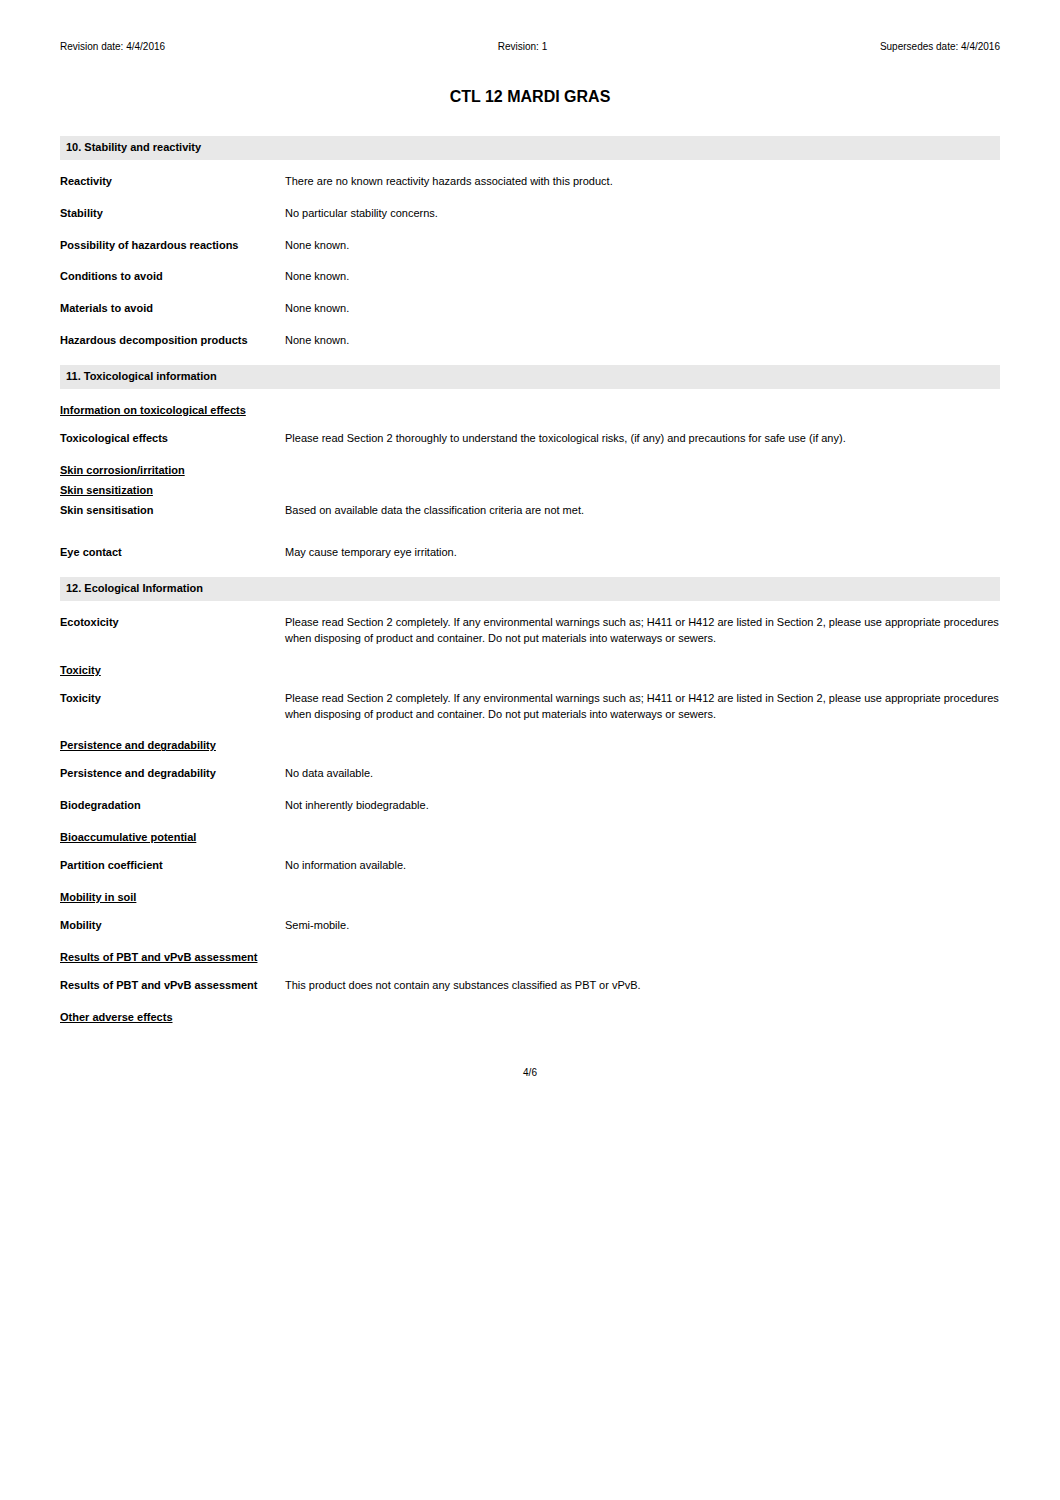Revision date: 4/4/2016 Revision: 1 Supersedes date: 4/4/2016
CTL 12 MARDI GRAS
10. Stability and reactivity
Reactivity
There are no known reactivity hazards associated with this product.
Stability
No particular stability concerns.
Possibility of hazardous reactions
None known.
Conditions to avoid
None known.
Materials to avoid
None known.
Hazardous decomposition products
None known.
11. Toxicological information
Information on toxicological effects
Toxicological effects
Please read Section 2 thoroughly to understand the toxicological risks, (if any) and precautions for safe use (if any).
Skin corrosion/irritation
Skin sensitization
Skin sensitisation
Based on available data the classification criteria are not met.
Eye contact
May cause temporary eye irritation.
12. Ecological Information
Ecotoxicity
Please read Section 2 completely. If any environmental warnings such as; H411 or H412 are listed in Section 2, please use appropriate procedures when disposing of product and container. Do not put materials into waterways or sewers.
Toxicity
Toxicity
Please read Section 2 completely. If any environmental warnings such as; H411 or H412 are listed in Section 2, please use appropriate procedures when disposing of product and container. Do not put materials into waterways or sewers.
Persistence and degradability
Persistence and degradability
No data available.
Biodegradation
Not inherently biodegradable.
Bioaccumulative potential
Partition coefficient
No information available.
Mobility in soil
Mobility
Semi-mobile.
Results of PBT and vPvB assessment
Results of PBT and vPvB assessment
This product does not contain any substances classified as PBT or vPvB.
Other adverse effects
4/6